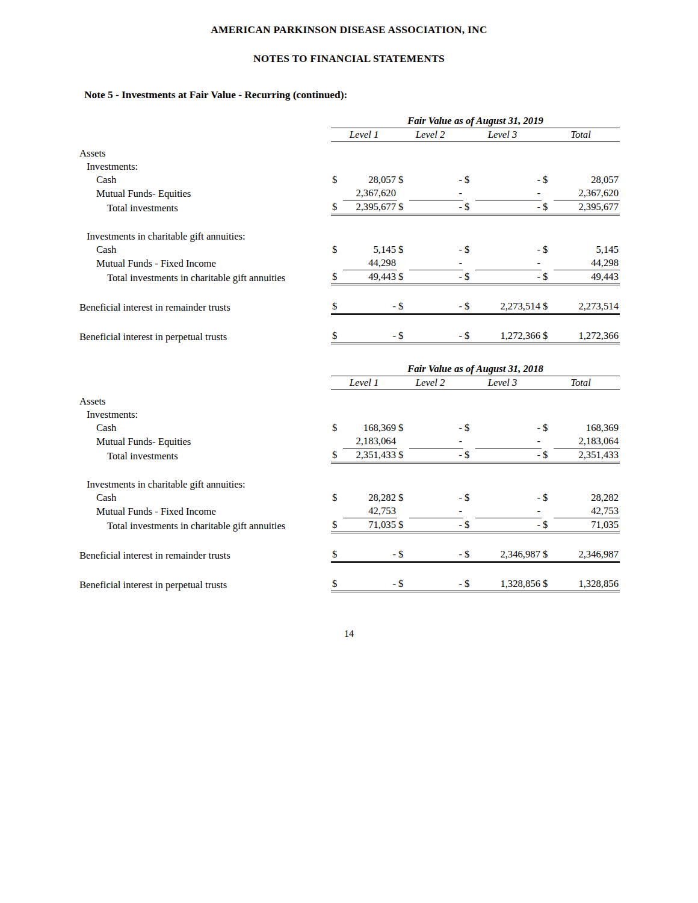AMERICAN PARKINSON DISEASE ASSOCIATION, INC
NOTES TO FINANCIAL STATEMENTS
Note 5 - Investments at Fair Value - Recurring (continued):
| | Fair Value as of August 31, 2019 |
| | Level 1 | Level 2 | Level 3 | Total |
| Assets | |
| Investments: | |
| Cash | $ | 28,057 | $ | - | $ | - | $ | 28,057 |
| Mutual Funds- Equities | | 2,367,620 | | - | | - | | 2,367,620 |
| Total investments | $ | 2,395,677 | $ | - | $ | - | $ | 2,395,677 |
| Investments in charitable gift annuities: | |
| Cash | $ | 5,145 | $ | - | $ | - | $ | 5,145 |
| Mutual Funds - Fixed Income | | 44,298 | | - | | - | | 44,298 |
| Total investments in charitable gift annuities | $ | 49,443 | $ | - | $ | - | $ | 49,443 |
| Beneficial interest in remainder trusts | $ | - | $ | - | $ | 2,273,514 | $ | 2,273,514 |
| Beneficial interest in perpetual trusts | $ | - | $ | - | $ | 1,272,366 | $ | 1,272,366 |
| | Fair Value as of August 31, 2018 |
| | Level 1 | Level 2 | Level 3 | Total |
| Assets | |
| Investments: | |
| Cash | $ | 168,369 | $ | - | $ | - | $ | 168,369 |
| Mutual Funds- Equities | | 2,183,064 | | - | | - | | 2,183,064 |
| Total investments | $ | 2,351,433 | $ | - | $ | - | $ | 2,351,433 |
| Investments in charitable gift annuities: | |
| Cash | $ | 28,282 | $ | - | $ | - | $ | 28,282 |
| Mutual Funds - Fixed Income | | 42,753 | | - | | - | | 42,753 |
| Total investments in charitable gift annuities | $ | 71,035 | $ | - | $ | - | $ | 71,035 |
| Beneficial interest in remainder trusts | $ | - | $ | - | $ | 2,346,987 | $ | 2,346,987 |
| Beneficial interest in perpetual trusts | $ | - | $ | - | $ | 1,328,856 | $ | 1,328,856 |
14